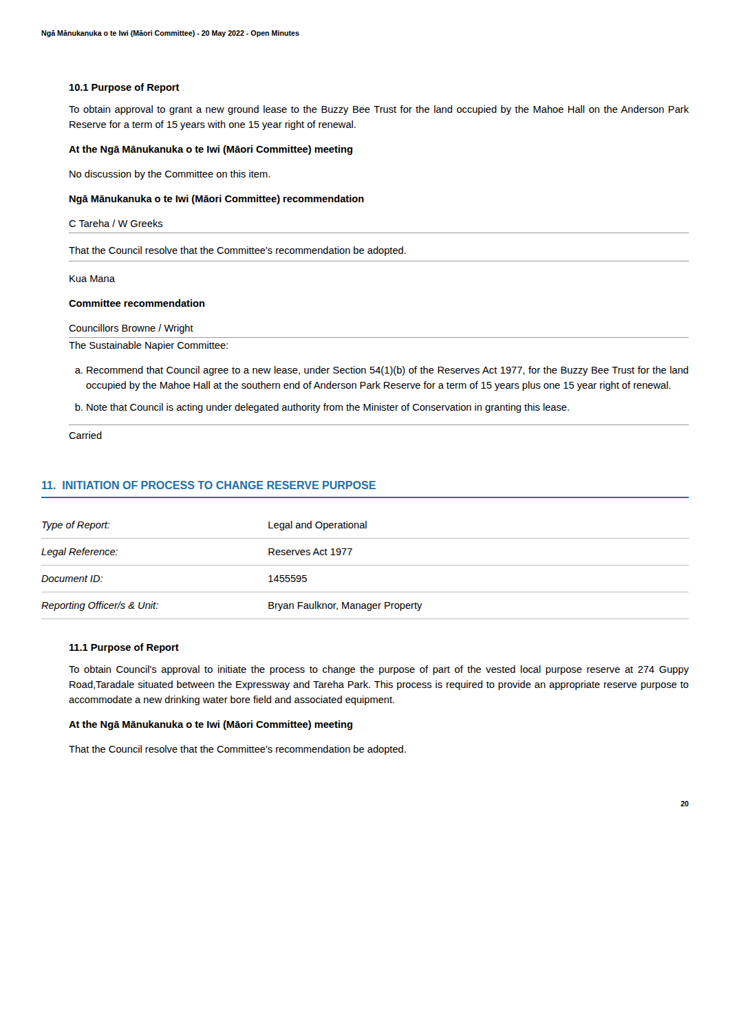Ngā Mānukanuka o te Iwi (Māori Committee) - 20 May 2022 - Open Minutes
10.1 Purpose of Report
To obtain approval to grant a new ground lease to the Buzzy Bee Trust for the land occupied by the Mahoe Hall on the Anderson Park Reserve for a term of 15 years with one 15 year right of renewal.
At the Ngā Mānukanuka o te Iwi (Māori Committee) meeting
No discussion by the Committee on this item.
Ngā Mānukanuka o te Iwi (Māori Committee) recommendation
C Tareha / W Greeks
That the Council resolve that the Committee's recommendation be adopted.
Kua Mana
Committee recommendation
Councillors Browne / Wright
The Sustainable Napier Committee:
Recommend that Council agree to a new lease, under Section 54(1)(b) of the Reserves Act 1977, for the Buzzy Bee Trust for the land occupied by the Mahoe Hall at the southern end of Anderson Park Reserve for a term of 15 years plus one 15 year right of renewal.
Note that Council is acting under delegated authority from the Minister of Conservation in granting this lease.
Carried
11. INITIATION OF PROCESS TO CHANGE RESERVE PURPOSE
| Type of Report: | Legal and Operational |
| Legal Reference: | Reserves Act 1977 |
| Document ID: | 1455595 |
| Reporting Officer/s & Unit: | Bryan Faulknor, Manager Property |
11.1 Purpose of Report
To obtain Council's approval to initiate the process to change the purpose of part of the vested local purpose reserve at 274 Guppy Road,Taradale situated between the Expressway and Tareha Park. This process is required to provide an appropriate reserve purpose to accommodate a new drinking water bore field and associated equipment.
At the Ngā Mānukanuka o te Iwi (Māori Committee) meeting
That the Council resolve that the Committee's recommendation be adopted.
20